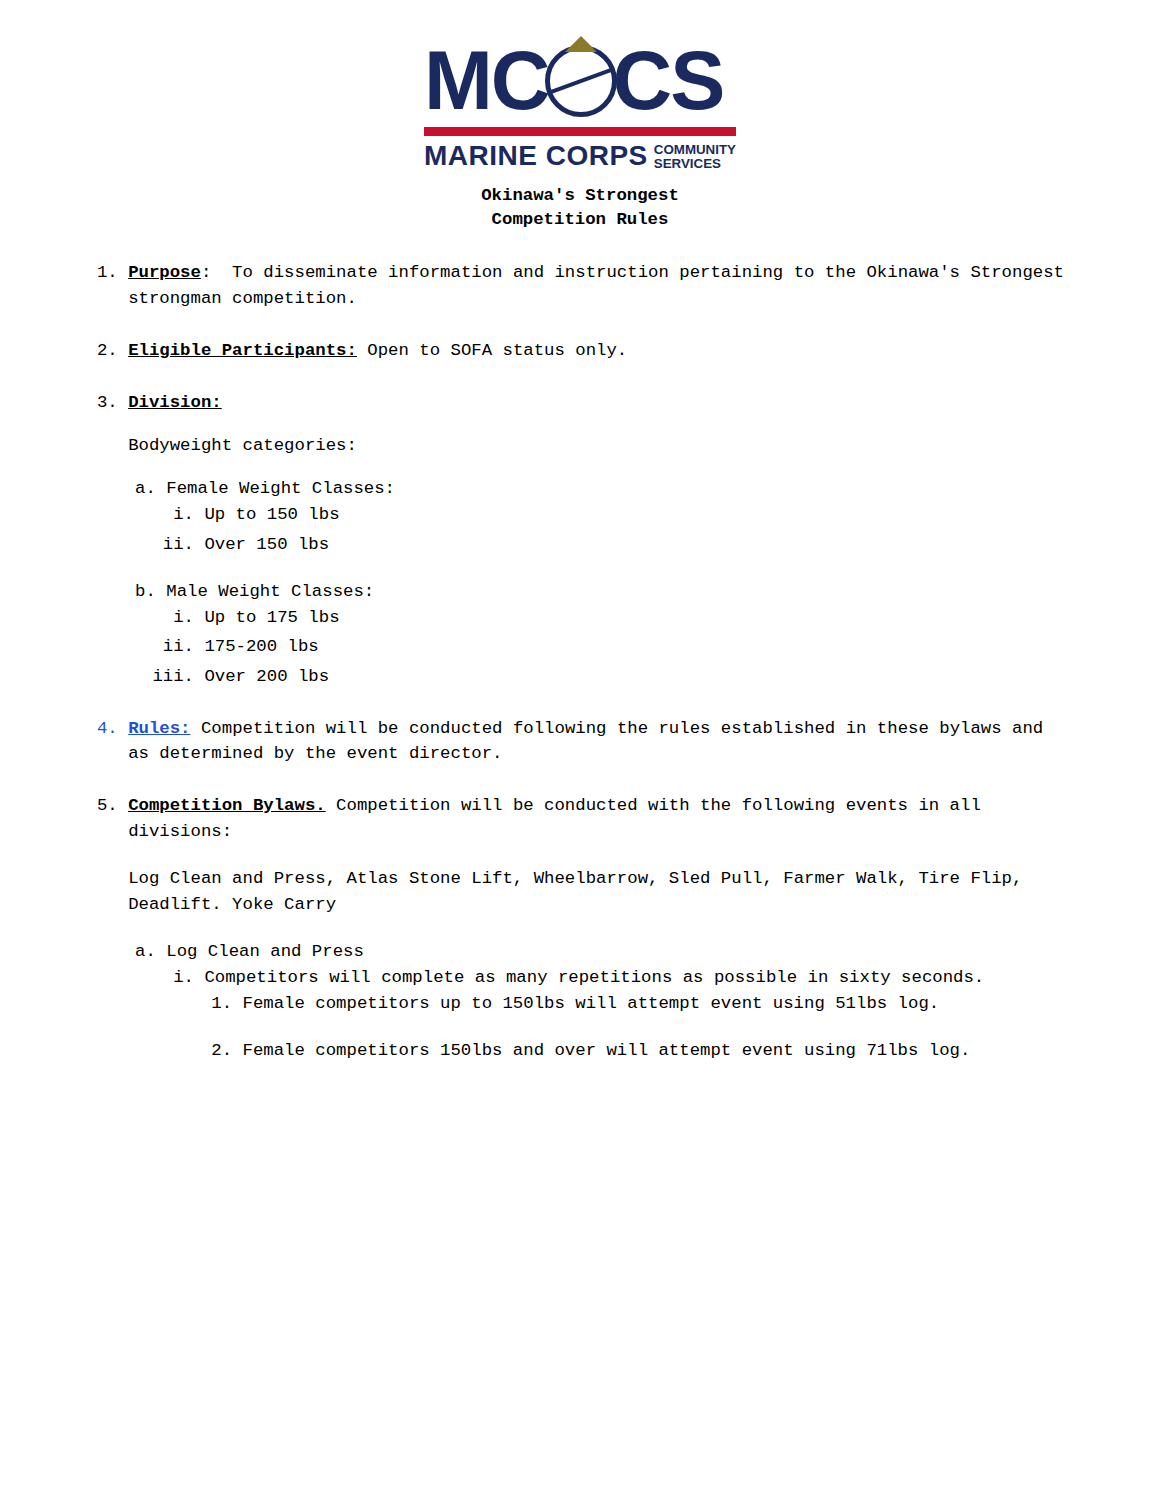MC CS
MARINE CORPSCOMMUNITY
SERVICES
Okinawa's Strongest
Competition Rules
Purpose: To disseminate information and instruction pertaining to the Okinawa's Strongest strongman competition.
Eligible Participants: Open to SOFA status only.
Division:
Bodyweight categories:
Female Weight Classes:
Up to 150 lbs
Over 150 lbs
Male Weight Classes:
Up to 175 lbs
175-200 lbs
Over 200 lbs
Rules: Competition will be conducted following the rules established in these bylaws and as determined by the event director.
Competition Bylaws. Competition will be conducted with the following events in all divisions:
Log Clean and Press, Atlas Stone Lift, Wheelbarrow, Sled Pull, Farmer Walk, Tire Flip, Deadlift. Yoke Carry
Log Clean and Press
Competitors will complete as many repetitions as possible in sixty seconds.
Female competitors up to 150lbs will attempt event using 51lbs log.
Female competitors 150lbs and over will attempt event using 71lbs log.